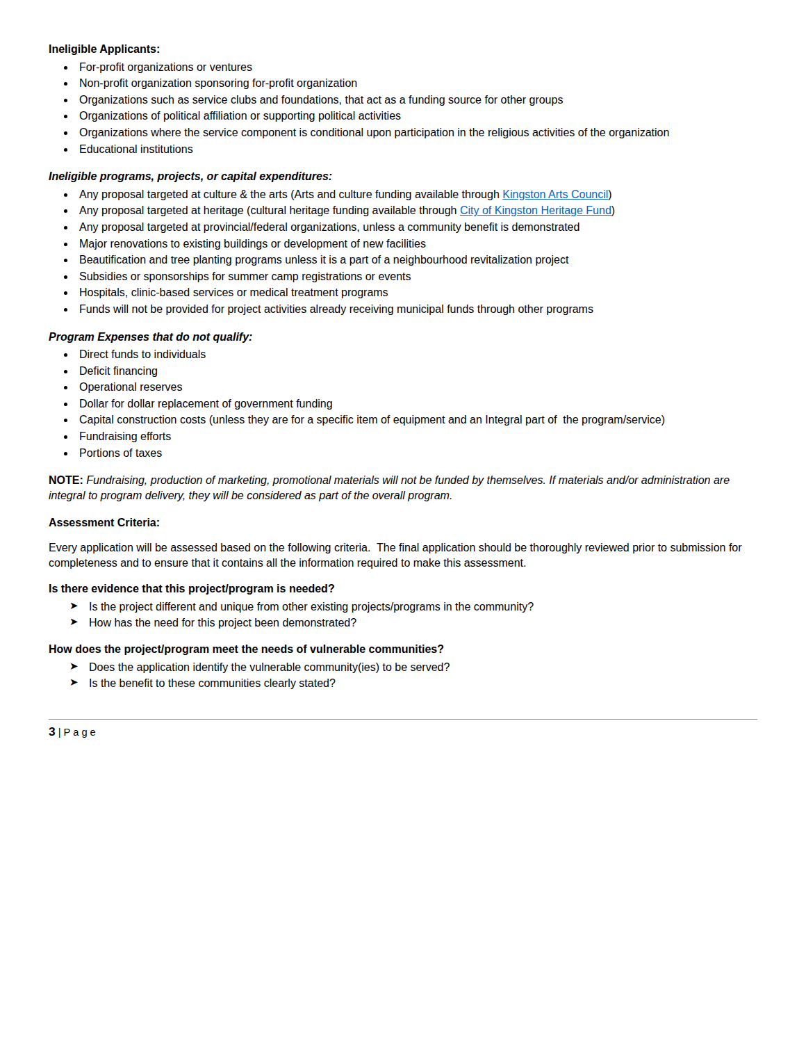Ineligible Applicants:
For-profit organizations or ventures
Non-profit organization sponsoring for-profit organization
Organizations such as service clubs and foundations, that act as a funding source for other groups
Organizations of political affiliation or supporting political activities
Organizations where the service component is conditional upon participation in the religious activities of the organization
Educational institutions
Ineligible programs, projects, or capital expenditures:
Any proposal targeted at culture & the arts (Arts and culture funding available through Kingston Arts Council)
Any proposal targeted at heritage (cultural heritage funding available through City of Kingston Heritage Fund)
Any proposal targeted at provincial/federal organizations, unless a community benefit is demonstrated
Major renovations to existing buildings or development of new facilities
Beautification and tree planting programs unless it is a part of a neighbourhood revitalization project
Subsidies or sponsorships for summer camp registrations or events
Hospitals, clinic-based services or medical treatment programs
Funds will not be provided for project activities already receiving municipal funds through other programs
Program Expenses that do not qualify:
Direct funds to individuals
Deficit financing
Operational reserves
Dollar for dollar replacement of government funding
Capital construction costs (unless they are for a specific item of equipment and an Integral part of the program/service)
Fundraising efforts
Portions of taxes
NOTE: Fundraising, production of marketing, promotional materials will not be funded by themselves. If materials and/or administration are integral to program delivery, they will be considered as part of the overall program.
Assessment Criteria:
Every application will be assessed based on the following criteria. The final application should be thoroughly reviewed prior to submission for completeness and to ensure that it contains all the information required to make this assessment.
Is there evidence that this project/program is needed?
Is the project different and unique from other existing projects/programs in the community?
How has the need for this project been demonstrated?
How does the project/program meet the needs of vulnerable communities?
Does the application identify the vulnerable community(ies) to be served?
Is the benefit to these communities clearly stated?
3 | P a g e